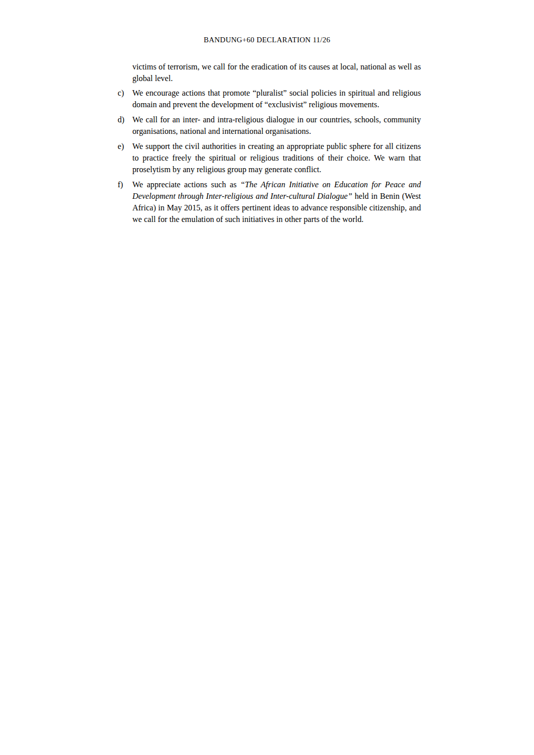BANDUNG+60 DECLARATION 11/26
victims of terrorism, we call for the eradication of its causes at local, national as well as global level.
c) We encourage actions that promote “pluralist” social policies in spiritual and religious domain and prevent the development of “exclusivist” religious movements.
d) We call for an inter- and intra-religious dialogue in our countries, schools, community organisations, national and international organisations.
e) We support the civil authorities in creating an appropriate public sphere for all citizens to practice freely the spiritual or religious traditions of their choice. We warn that proselytism by any religious group may generate conflict.
f) We appreciate actions such as “The African Initiative on Education for Peace and Development through Inter-religious and Inter-cultural Dialogue” held in Benin (West Africa) in May 2015, as it offers pertinent ideas to advance responsible citizenship, and we call for the emulation of such initiatives in other parts of the world.